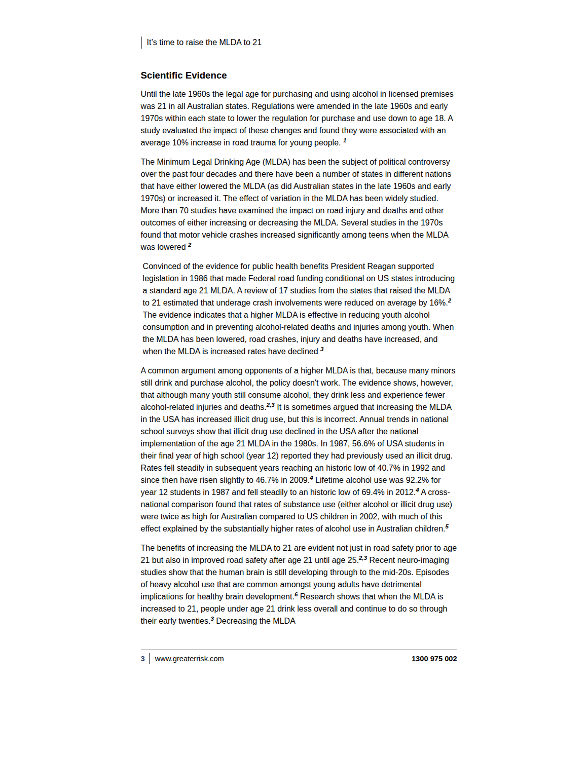It’s time to raise the MLDA to 21
Scientific Evidence
Until the late 1960s the legal age for purchasing and using alcohol in licensed premises was 21 in all Australian states. Regulations were amended in the late 1960s and early 1970s within each state to lower the regulation for purchase and use down to age 18. A study evaluated the impact of these changes and found they were associated with an average 10% increase in road trauma for young people. 1
The Minimum Legal Drinking Age (MLDA) has been the subject of political controversy over the past four decades and there have been a number of states in different nations that have either lowered the MLDA (as did Australian states in the late 1960s and early 1970s) or increased it. The effect of variation in the MLDA has been widely studied. More than 70 studies have examined the impact on road injury and deaths and other outcomes of either increasing or decreasing the MLDA. Several studies in the 1970s found that motor vehicle crashes increased significantly among teens when the MLDA was lowered 2
Convinced of the evidence for public health benefits President Reagan supported legislation in 1986 that made Federal road funding conditional on US states introducing a standard age 21 MLDA. A review of 17 studies from the states that raised the MLDA to 21 estimated that underage crash involvements were reduced on average by 16%.2 The evidence indicates that a higher MLDA is effective in reducing youth alcohol consumption and in preventing alcohol-related deaths and injuries among youth. When the MLDA has been lowered, road crashes, injury and deaths have increased, and when the MLDA is increased rates have declined 3
A common argument among opponents of a higher MLDA is that, because many minors still drink and purchase alcohol, the policy doesn't work. The evidence shows, however, that although many youth still consume alcohol, they drink less and experience fewer alcohol-related injuries and deaths.2,3 It is sometimes argued that increasing the MLDA in the USA has increased illicit drug use, but this is incorrect. Annual trends in national school surveys show that illicit drug use declined in the USA after the national implementation of the age 21 MLDA in the 1980s. In 1987, 56.6% of USA students in their final year of high school (year 12) reported they had previously used an illicit drug. Rates fell steadily in subsequent years reaching an historic low of 40.7% in 1992 and since then have risen slightly to 46.7% in 2009.4 Lifetime alcohol use was 92.2% for year 12 students in 1987 and fell steadily to an historic low of 69.4% in 2012.4 A cross-national comparison found that rates of substance use (either alcohol or illicit drug use) were twice as high for Australian compared to US children in 2002, with much of this effect explained by the substantially higher rates of alcohol use in Australian children.5
The benefits of increasing the MLDA to 21 are evident not just in road safety prior to age 21 but also in improved road safety after age 21 until age 25.2,3 Recent neuro-imaging studies show that the human brain is still developing through to the mid-20s. Episodes of heavy alcohol use that are common amongst young adults have detrimental implications for healthy brain development.6 Research shows that when the MLDA is increased to 21, people under age 21 drink less overall and continue to do so through their early twenties.3 Decreasing the MLDA
3 www.greaterrisk.com 1300 975 002